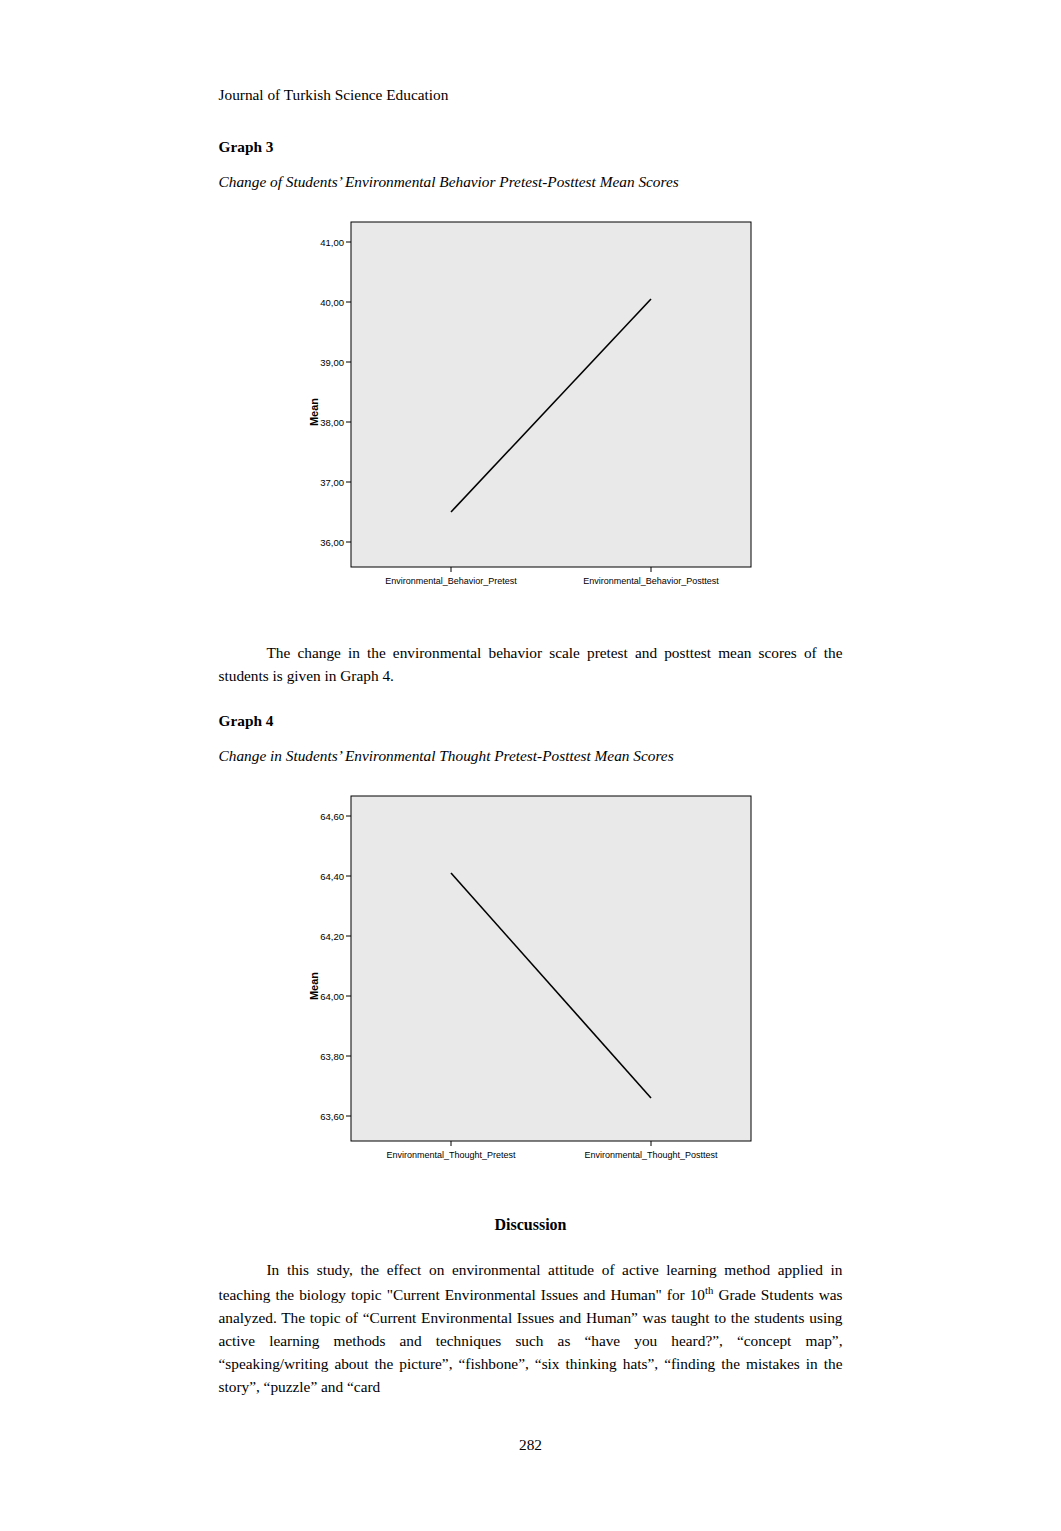Journal of Turkish Science Education
Graph 3
Change of Students’ Environmental Behavior Pretest-Posttest Mean Scores
Mean 41,00 40,00 39,00 38,00 37,00 36,00 Environmental_Behavior_Pretest Environmental_Behavior_Posttest
The change in the environmental behavior scale pretest and posttest mean scores of the students is given in Graph 4.
Graph 4
Change in Students’ Environmental Thought Pretest-Posttest Mean Scores
Mean 64,60 64,40 64,20 64,00 63,80 63,60 Environmental_Thought_Pretest Environmental_Thought_Posttest
Discussion
In this study, the effect on environmental attitude of active learning method applied in teaching the biology topic "Current Environmental Issues and Human" for 10th Grade Students was analyzed. The topic of “Current Environmental Issues and Human” was taught to the students using active learning methods and techniques such as “have you heard?”, “concept map”, “speaking/writing about the picture”, “fishbone”, “six thinking hats”, “finding the mistakes in the story”, “puzzle” and “card
282